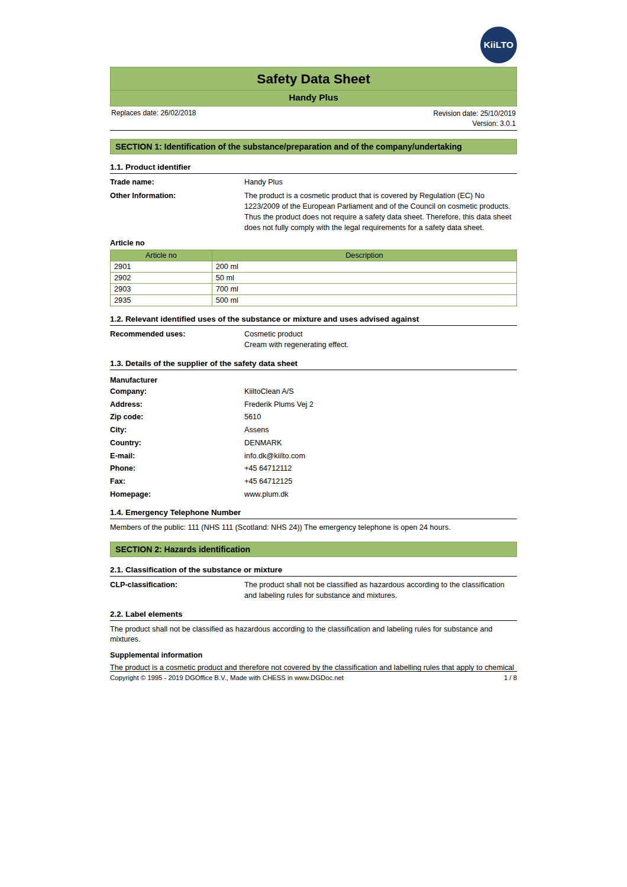KiiLTO
Safety Data Sheet
Handy Plus
Replaces date: 26/02/2018
Revision date: 25/10/2019
Version: 3.0.1
SECTION 1: Identification of the substance/preparation and of the company/undertaking
1.1. Product identifier
Trade name:
Handy Plus
Other Information:
The product is a cosmetic product that is covered by Regulation (EC) No 1223/2009 of the European Parliament and of the Council on cosmetic products. Thus the product does not require a safety data sheet. Therefore, this data sheet does not fully comply with the legal requirements for a safety data sheet.
Article no
| Article no | Description |
| --- | --- |
| 2901 | 200 ml |
| 2902 | 50 ml |
| 2903 | 700 ml |
| 2935 | 500 ml |
1.2. Relevant identified uses of the substance or mixture and uses advised against
Recommended uses:
Cosmetic product
Cream with regenerating effect.
1.3. Details of the supplier of the safety data sheet
Manufacturer
Company:
KiiltoClean A/S
Address:
Frederik Plums Vej 2
Zip code:
5610
City:
Assens
Country:
DENMARK
E-mail:
info.dk@kiilto.com
Phone:
+45 64712112
Fax:
+45 64712125
Homepage:
www.plum.dk
1.4. Emergency Telephone Number
Members of the public: 111 (NHS 111 (Scotland: NHS 24)) The emergency telephone is open 24 hours.
SECTION 2: Hazards identification
2.1. Classification of the substance or mixture
CLP-classification:
The product shall not be classified as hazardous according to the classification and labeling rules for substance and mixtures.
2.2. Label elements
The product shall not be classified as hazardous according to the classification and labeling rules for substance and mixtures.
Supplemental information
The product is a cosmetic product and therefore not covered by the classification and labelling rules that apply to chemical
Copyright © 1995 - 2019 DGOffice B.V., Made with CHESS in www.DGDoc.net
1 / 8